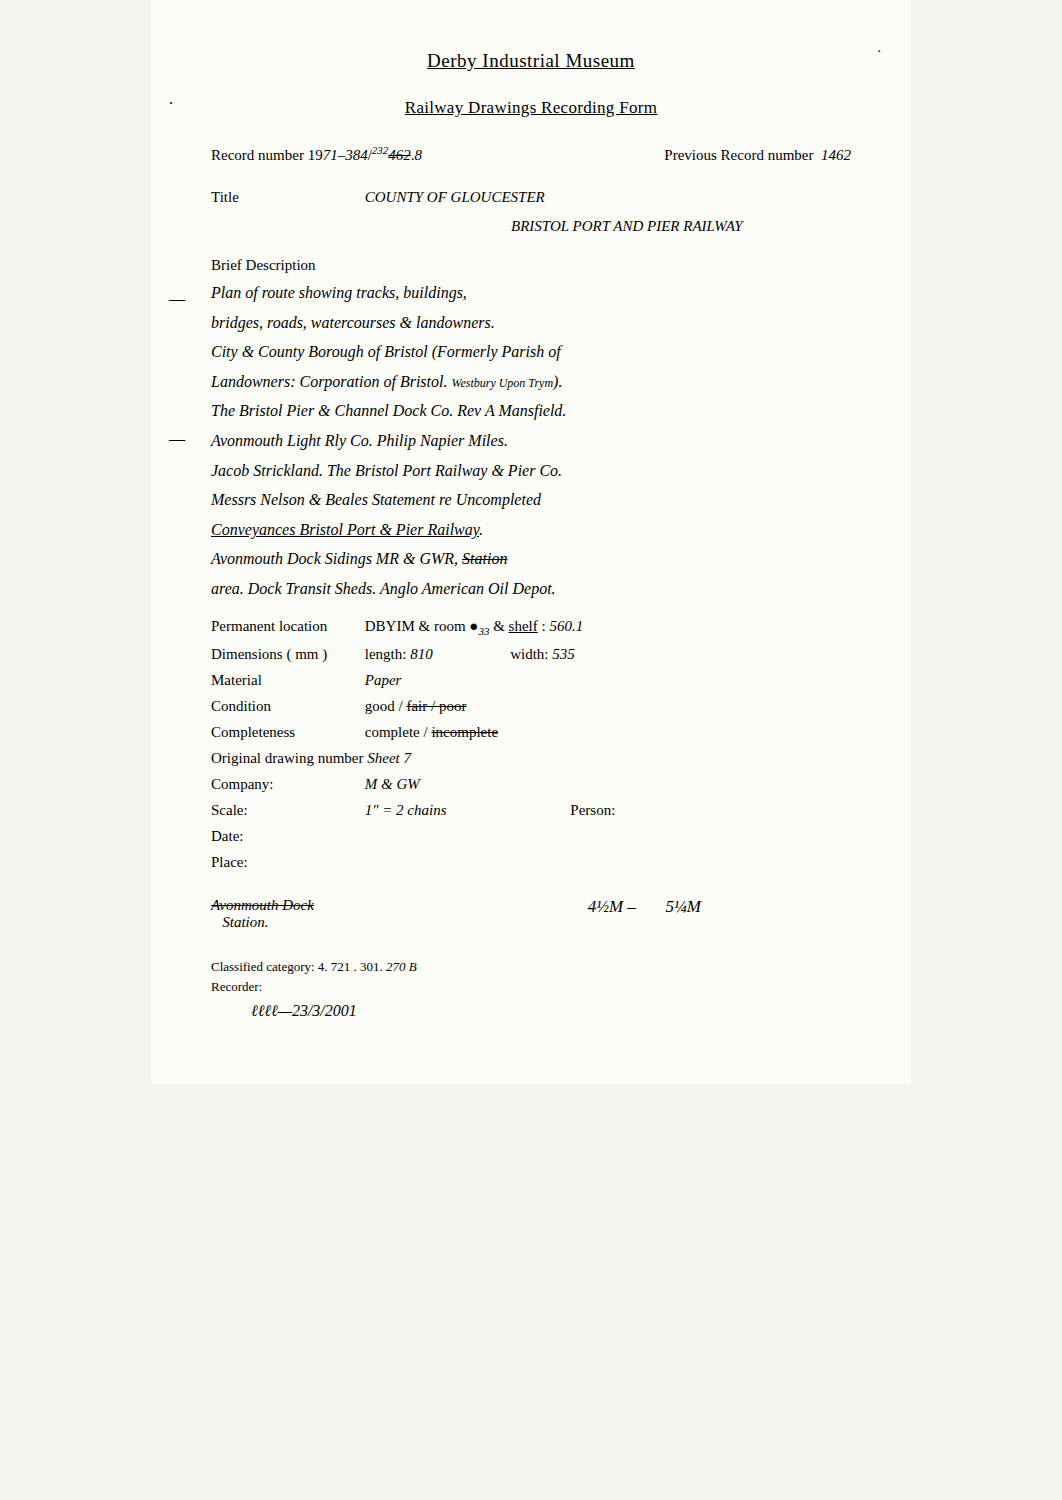.
––
––
.
Derby Industrial Museum
Railway Drawings Recording Form
Record number 1971–384/232462.8
Previous Record number 1462
Title COUNTY OF GLOUCESTER
BRISTOL PORT AND PIER RAILWAY
Brief Description
Plan of route showing tracks, buildings,
bridges, roads, watercourses & landowners.
City & County Borough of Bristol (Formerly Parish of
Landowners: Corporation of Bristol. Westbury Upon Trym).
The Bristol Pier & Channel Dock Co. Rev A Mansfield.
Avonmouth Light Rly Co. Philip Napier Miles.
Jacob Strickland. The Bristol Port Railway & Pier Co.
Messrs Nelson & Beales Statement re Uncompleted
Conveyances Bristol Port & Pier Railway.
Avonmouth Dock Sidings MR & GWR, Station
area. Dock Transit Sheds. Anglo American Oil Depot.
Permanent location DBYIM & room ●33 & shelf : 560.1
Dimensions ( mm ) length: 810 width: 535
Material Paper
Condition good / fair / poor
Completeness complete / incomplete
Original drawing number Sheet 7
Company: M & GW
Scale: 1″ = 2 chains Person:
Date:
Place:
Avonmouth Dock
Station.
4½M – 5¼M
Classified category: 4. 721 . 301. 270 B
Recorder:
ℓℓℓℓ—23/3/2001